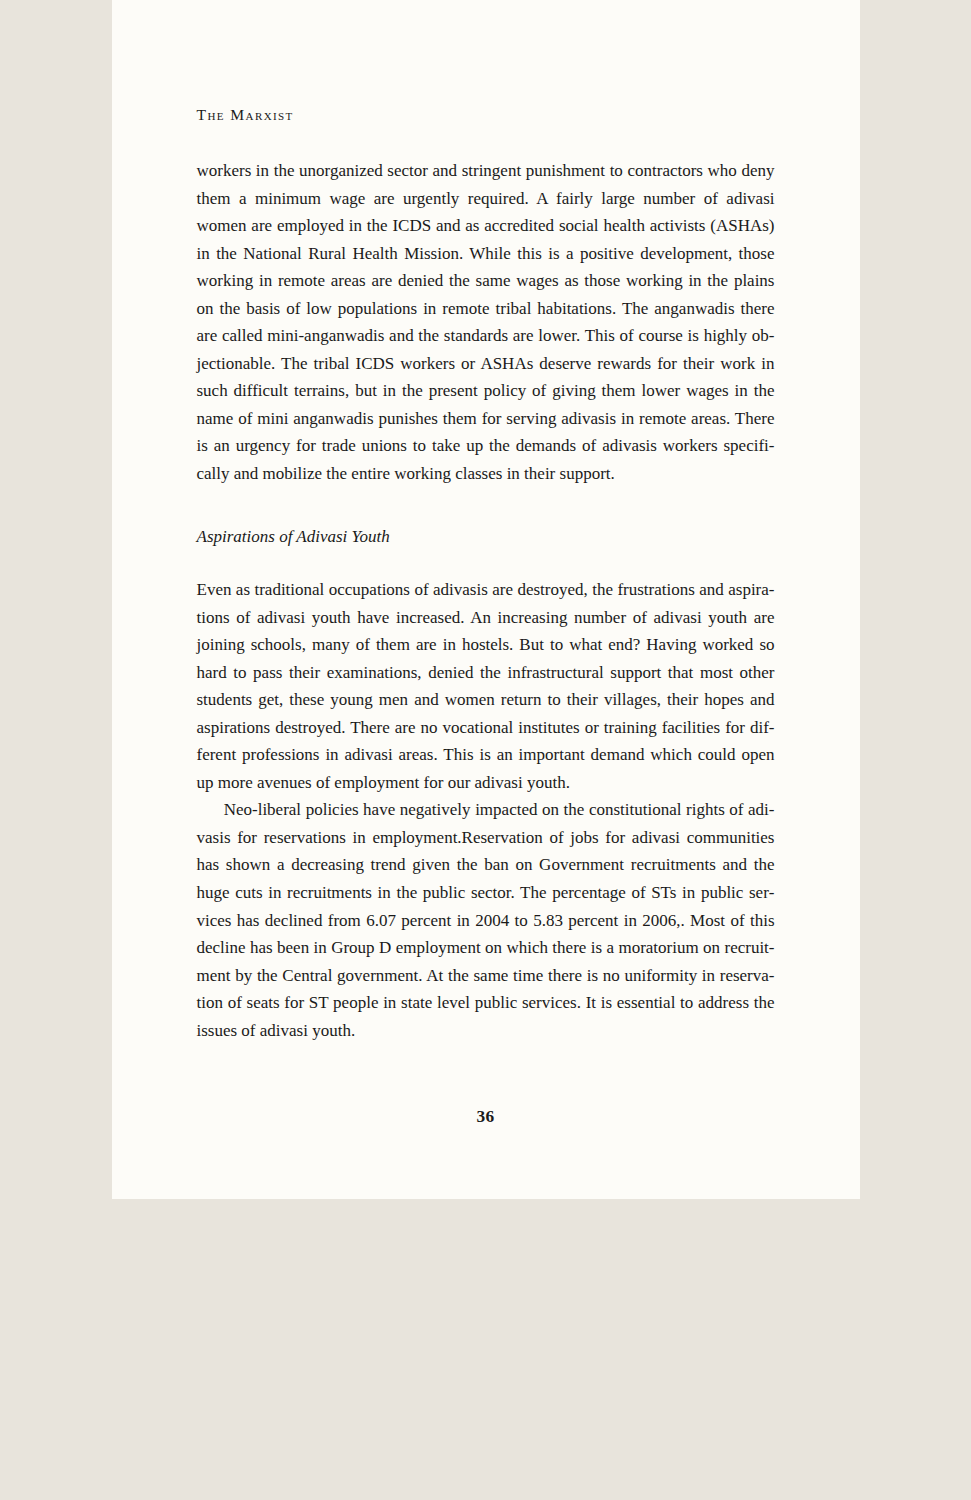The Marxist
workers in the unorganized sector and stringent punishment to contractors who deny them a minimum wage are urgently required. A fairly large number of adivasi women are employed in the ICDS and as accredited social health activists (ASHAs) in the National Rural Health Mission. While this is a positive development, those working in remote areas are denied the same wages as those working in the plains on the basis of low populations in remote tribal habitations. The anganwadis there are called mini-anganwadis and the standards are lower. This of course is highly objectionable. The tribal ICDS workers or ASHAs deserve rewards for their work in such difficult terrains, but in the present policy of giving them lower wages in the name of mini anganwadis punishes them for serving adivasis in remote areas. There is an urgency for trade unions to take up the demands of adivasis workers specifically and mobilize the entire working classes in their support.
Aspirations of Adivasi Youth
Even as traditional occupations of adivasis are destroyed, the frustrations and aspirations of adivasi youth have increased. An increasing number of adivasi youth are joining schools, many of them are in hostels. But to what end? Having worked so hard to pass their examinations, denied the infrastructural support that most other students get, these young men and women return to their villages, their hopes and aspirations destroyed. There are no vocational institutes or training facilities for different professions in adivasi areas. This is an important demand which could open up more avenues of employment for our adivasi youth.
Neo-liberal policies have negatively impacted on the constitutional rights of adivasis for reservations in employment.Reservation of jobs for adivasi communities has shown a decreasing trend given the ban on Government recruitments and the huge cuts in recruitments in the public sector. The percentage of STs in public services has declined from 6.07 percent in 2004 to 5.83 percent in 2006,. Most of this decline has been in Group D employment on which there is a moratorium on recruitment by the Central government. At the same time there is no uniformity in reservation of seats for ST people in state level public services. It is essential to address the issues of adivasi youth.
36